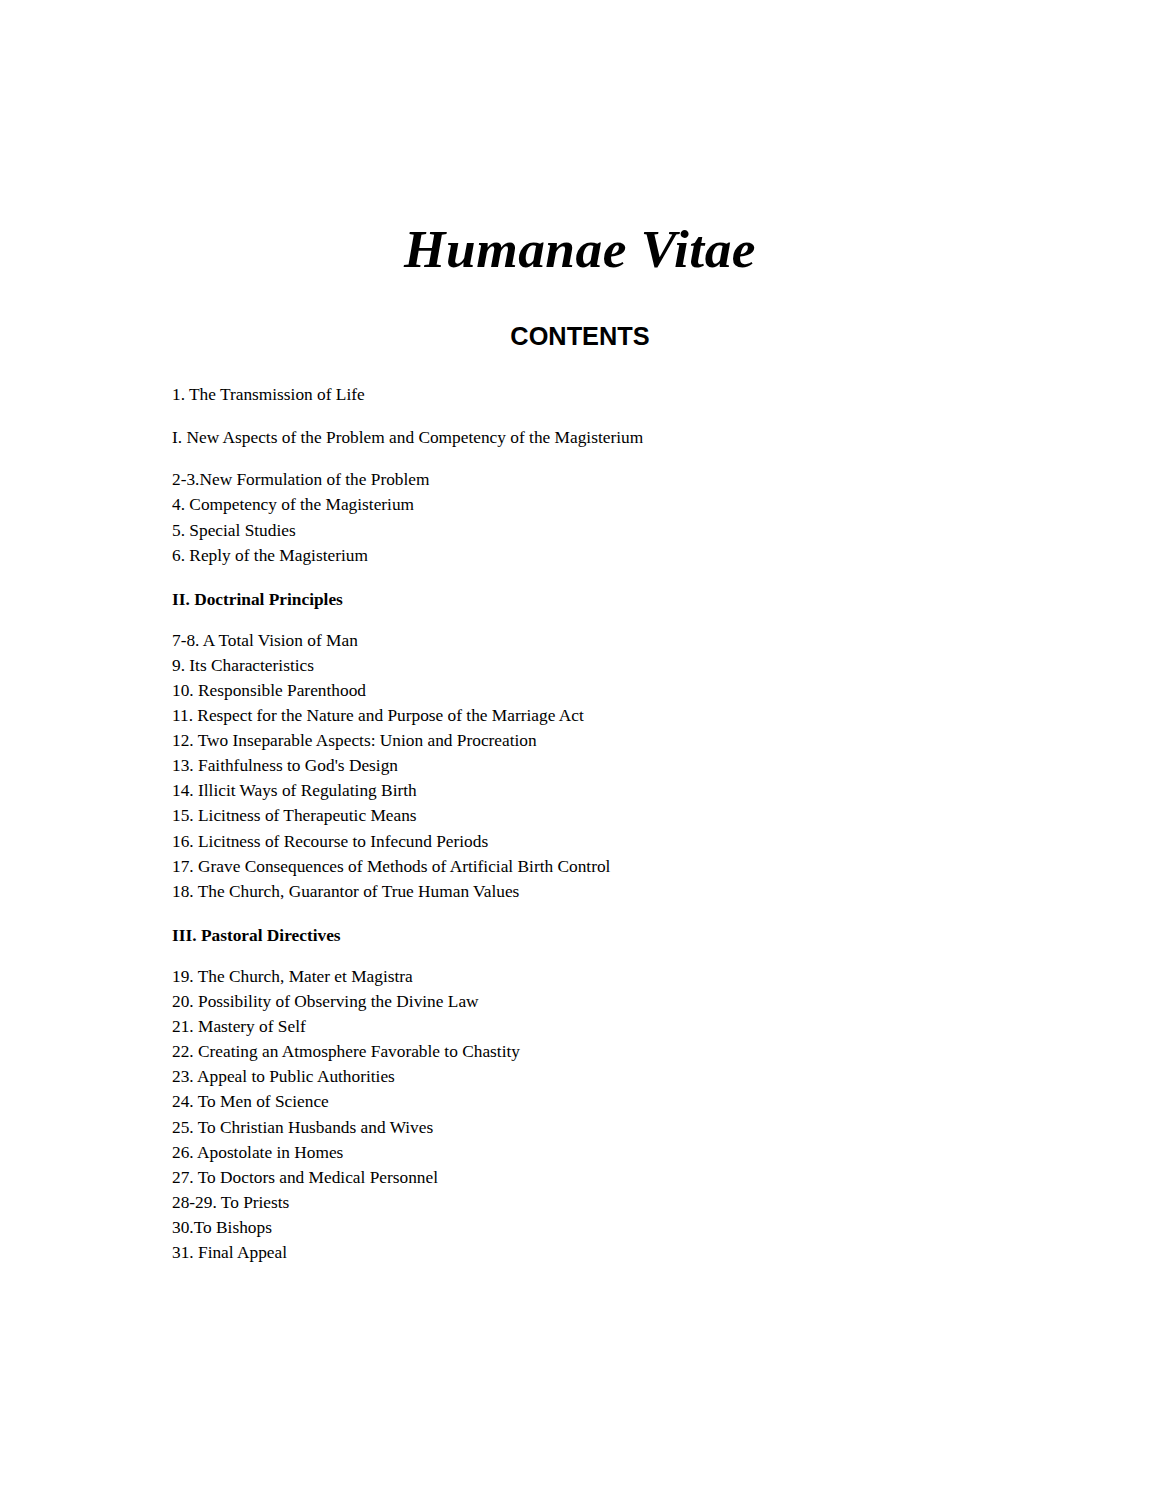Humanae Vitae
CONTENTS
1. The Transmission of Life
I. New Aspects of the Problem and Competency of the Magisterium
2-3.New Formulation of the Problem
4. Competency of the Magisterium
5. Special Studies
6. Reply of the Magisterium
II. Doctrinal Principles
7-8. A Total Vision of Man
9. Its Characteristics
10. Responsible Parenthood
11. Respect for the Nature and Purpose of the Marriage Act
12. Two Inseparable Aspects: Union and Procreation
13. Faithfulness to God's Design
14. Illicit Ways of Regulating Birth
15. Licitness of Therapeutic Means
16. Licitness of Recourse to Infecund Periods
17. Grave Consequences of Methods of Artificial Birth Control
18. The Church, Guarantor of True Human Values
III. Pastoral Directives
19. The Church, Mater et Magistra
20. Possibility of Observing the Divine Law
21. Mastery of Self
22. Creating an Atmosphere Favorable to Chastity
23. Appeal to Public Authorities
24. To Men of Science
25. To Christian Husbands and Wives
26. Apostolate in Homes
27. To Doctors and Medical Personnel
28-29. To Priests
30.To Bishops
31. Final Appeal